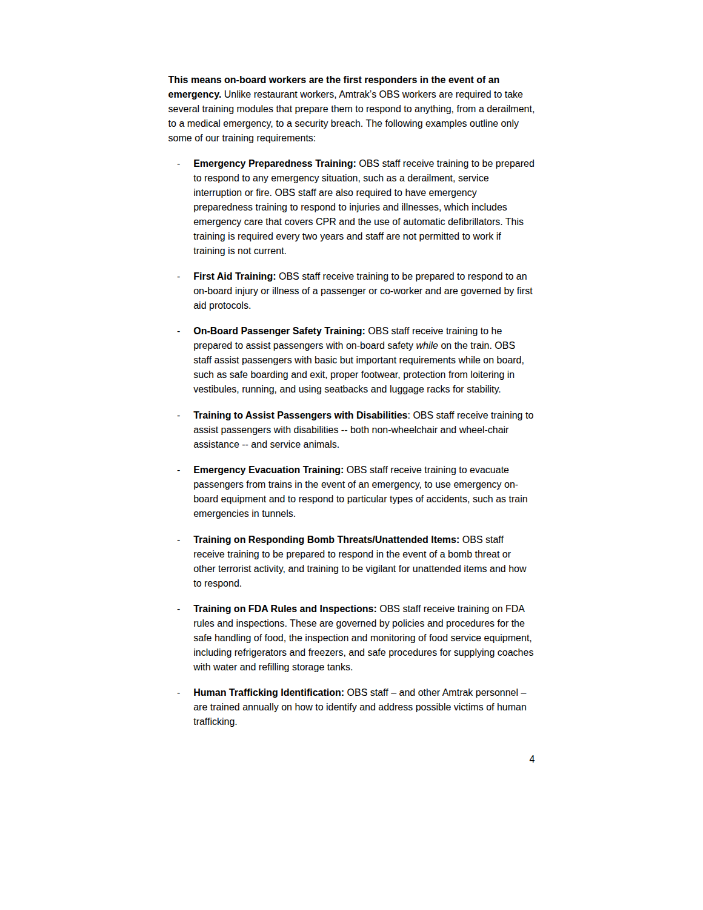This means on-board workers are the first responders in the event of an emergency. Unlike restaurant workers, Amtrak’s OBS workers are required to take several training modules that prepare them to respond to anything, from a derailment, to a medical emergency, to a security breach. The following examples outline only some of our training requirements:
Emergency Preparedness Training: OBS staff receive training to be prepared to respond to any emergency situation, such as a derailment, service interruption or fire. OBS staff are also required to have emergency preparedness training to respond to injuries and illnesses, which includes emergency care that covers CPR and the use of automatic defibrillators. This training is required every two years and staff are not permitted to work if training is not current.
First Aid Training: OBS staff receive training to be prepared to respond to an on-board injury or illness of a passenger or co-worker and are governed by first aid protocols.
On-Board Passenger Safety Training: OBS staff receive training to he prepared to assist passengers with on-board safety while on the train. OBS staff assist passengers with basic but important requirements while on board, such as safe boarding and exit, proper footwear, protection from loitering in vestibules, running, and using seatbacks and luggage racks for stability.
Training to Assist Passengers with Disabilities: OBS staff receive training to assist passengers with disabilities -- both non-wheelchair and wheel-chair assistance -- and service animals.
Emergency Evacuation Training: OBS staff receive training to evacuate passengers from trains in the event of an emergency, to use emergency on-board equipment and to respond to particular types of accidents, such as train emergencies in tunnels.
Training on Responding Bomb Threats/Unattended Items: OBS staff receive training to be prepared to respond in the event of a bomb threat or other terrorist activity, and training to be vigilant for unattended items and how to respond.
Training on FDA Rules and Inspections: OBS staff receive training on FDA rules and inspections. These are governed by policies and procedures for the safe handling of food, the inspection and monitoring of food service equipment, including refrigerators and freezers, and safe procedures for supplying coaches with water and refilling storage tanks.
Human Trafficking Identification: OBS staff – and other Amtrak personnel – are trained annually on how to identify and address possible victims of human trafficking.
4